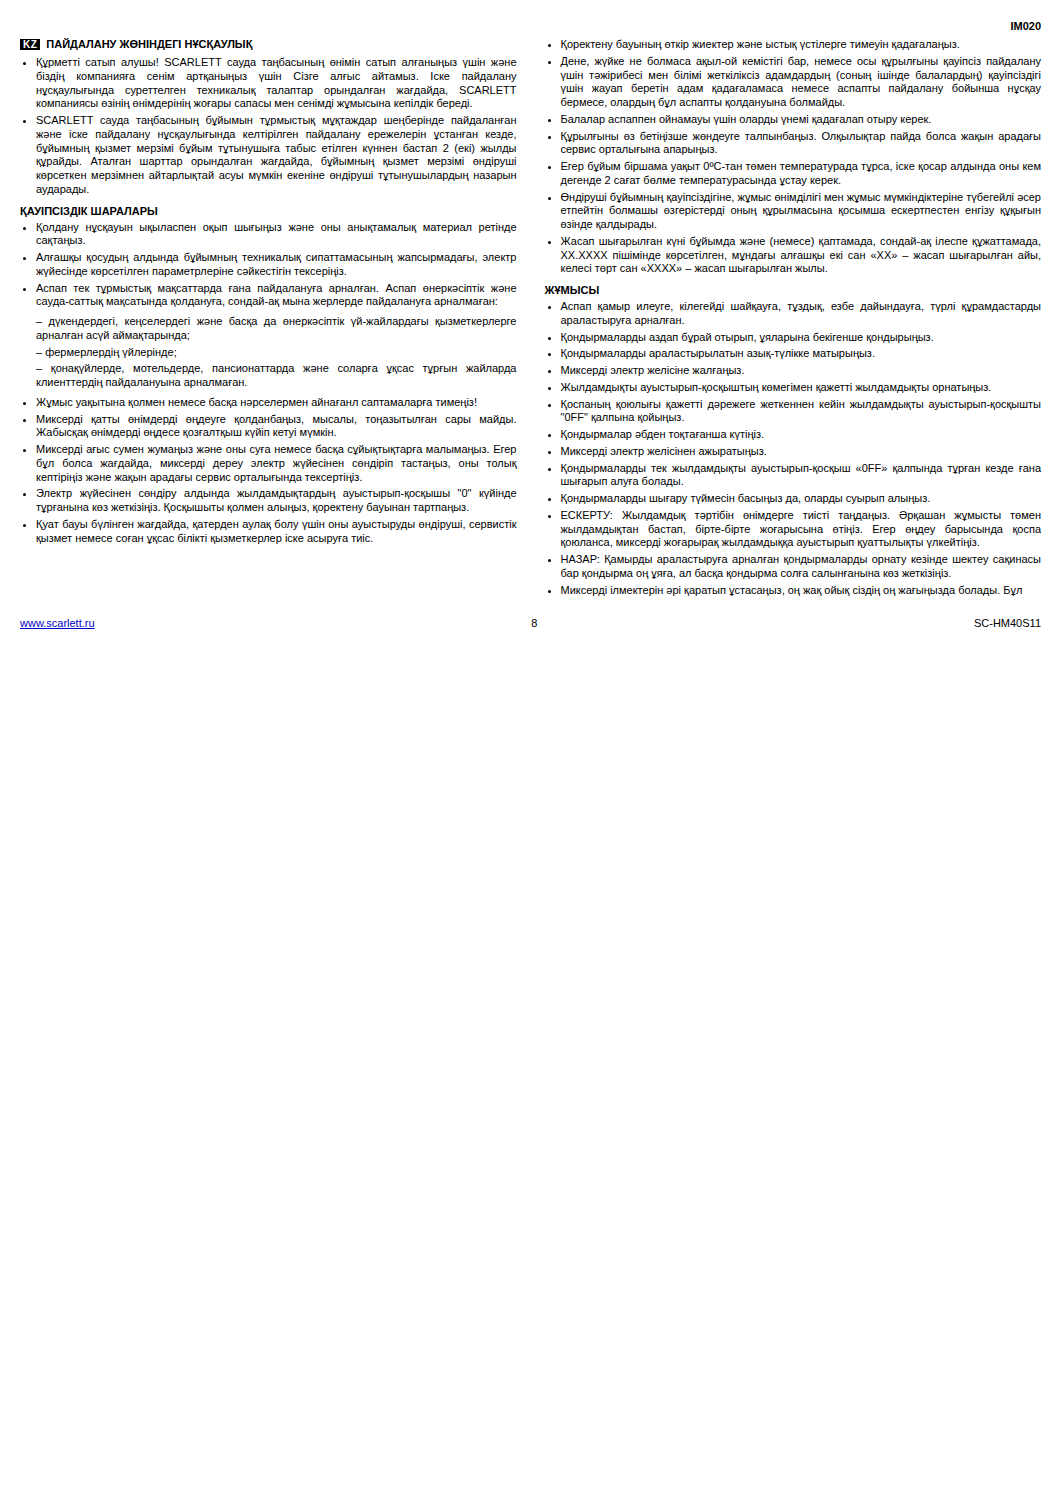IM020
KZ ПАЙДАЛАНУ ЖӨНІНДЕГІ НҰСҚАУЛЫҚ
Құрметті сатып алушы! SCARLETT сауда таңбасының өнімін сатып алғаныңыз үшін және біздің компанияға сенім артқаныңыз үшін Сізге алғыс айтамыз. Іске пайдалану нұсқаулығында суреттелген техникалық талаптар орындалған жағдайда, SCARLETT компаниясы өзінің өнімдерінің жоғары сапасы мен сенімді жұмысына кепілдік береді.
SCARLETT сауда таңбасының бұйымын тұрмыстық мұқтаждар шеңберінде пайдаланған және іске пайдалану нұсқаулығында келтірілген пайдалану ережелерін ұстанған кезде, бұйымның қызмет мерзімі бұйым тұтынушыға табыс етілген күннен бастап 2 (екі) жылды құрайды. Аталған шарттар орындалған жағдайда, бұйымның қызмет мерзімі өндіруші көрсеткен мерзімнен айтарлықтай асуы мүмкін екеніне өндіруші тұтынушылардың назарын аударады.
ҚАУІПСІЗДІК ШАРАЛАРЫ
Қолдану нұсқауын ықыласпен оқып шығыңыз және оны анықтамалық материал ретінде сақтаңыз.
Алғашқы қосудың алдында бұйымның техникалық сипаттамасының жапсырмадағы, электр жүйесінде көрсетілген параметрлеріне сәйкестігін тексеріңіз.
Аспап тек тұрмыстық мақсаттарда ғана пайдалануға арналған. Аспап өнеркәсіптік және сауда-саттық мақсатында қолдануға, сондай-ақ мына жерлерде пайдалануға арналмаған:
дүкендердегі, кеңселердегі және басқа да өнеркәсіптік үй-жайлардағы қызметкерлерге арналған асүй аймақтарында;
фермерлердің үйлерінде;
қонақүйлерде, мотельдерде, пансионаттарда және соларға ұқсас тұрғын жайларда клиенттердің пайдалануына арналмаған.
Жұмыс уақытына қолмен немесе басқа нәрселермен айнағанл саптамаларға тимеңіз!
Миксерді қатты өнімдерді өңдеуге қолданбаңыз, мысалы, тоңазытылған сары майды. Жабысқақ өнімдерді өңдесе қозғалтқыш күйіп кетуі мүмкін.
Миксерді ағыс сумен жумаңыз және оны суға немесе басқа сұйықтықтарға малымаңыз. Егер бұл болса жағдайда, миксерді дереу электр жүйесінен сөндіріп тастаңыз, оны толық кептіріңіз және жақын арадағы сервис орталығында тексертіңіз.
Электр жүйесінен сөндіру алдында жылдамдықтардың ауыстырып-қосқышы "0" күйінде тұрғанына көз жеткізіңіз. Қосқышыты қолмен алыңыз, қоректену бауынан тартпаңыз.
Қуат бауы бүлінген жағдайда, қатерден аулақ болу үшін оны ауыстыруды өндіруші, сервистік қызмет немесе соған ұқсас білікті қызметкерлер іске асыруға тиіс.
Қоректену бауының өткір жиектер және ыстық үстілерге тимеуін қадағалаңыз.
Дене, жүйке не болмаса ақыл-ой кемістігі бар, немесе осы құрылғыны қауіпсіз пайдалану үшін тәжірибесі мен білімі жеткіліксіз адамдардың (соның ішінде балалардың) қауіпсіздігі үшін жауап беретін адам қадағаламаса немесе аспапты пайдалану бойынша нұсқау бермесе, олардың бұл аспапты қолдануына болмайды.
Балалар аспаппен ойнамауы үшін оларды үнемі қадағалап отыру керек.
Құрылғыны өз бетіңізше жөндеуге талпынбаңыз. Олқылықтар пайда болса жақын арадағы сервис орталығына апарыңыз.
Егер бұйым біршама уақыт 0ºC-тан төмен температурада тұрса, іске қосар алдында оны кем дегенде 2 сағат бөлме температурасында ұстау керек.
Өндіруші бұйымның қауіпсіздігіне, жұмыс өнімділігі мен жұмыс мүмкіндіктеріне түбегейлі әсер етпейтін болмашы өзгерістерді оның құрылмасына қосымша ескертпестен енгізу құқығын өзінде қалдырады.
Жасап шығарылған күні бұйымда және (немесе) қаптамада, сондай-ақ ілеспе құжаттамада, XX.XXXX пішімінде көрсетілген, мұндағы алғашқы екі сан «XX» – жасап шығарылған айы, келесі төрт сан «XXXX» – жасап шығарылған жылы.
ЖҰМЫСЫ
Аспап қамыр илеуге, кілегейді шайқауға, тұздық, езбе дайындауға, түрлі құрамдастарды араластыруға арналған.
Қондырмаларды аздап бұрай отырып, ұяларына бекігенше қондырыңыз.
Қондырмаларды араластырылатын азық-түлікке матырыңыз.
Миксерді электр желісіне жалғаңыз.
Жылдамдықты ауыстырып-қосқыштың көмегімен қажетті жылдамдықты орнатыңыз.
Қоспаның қоюлығы қажетті дәрежеге жеткеннен кейін жылдамдықты ауыстырып-қосқышты "0FF" қалпына қойыңыз.
Қондырмалар әбден тоқтағанша күтіңіз.
Миксерді электр желісінен ажыратыңыз.
Қондырмаларды тек жылдамдықты ауыстырып-қосқыш «0FF» қалпында тұрған кезде ғана шығарып алуға болады.
Қондырмаларды шығару түймесін басыңыз да, оларды суырып алыңыз.
ЕСКЕРТУ: Жылдамдық тәртібін өнімдерге тиісті таңдаңыз. Әрқашан жұмысты төмен жылдамдықтан бастап, бірте-бірте жоғарысына өтіңіз. Егер өңдеу барысында қоспа қоюланса, миксерді жоғарырақ жылдамдыққа ауыстырып қуаттылықты үлкейтіңіз.
НАЗАР: Қамырды араластыруға арналған қондырмаларды орнату кезінде шектеу сақинасы бар қондырма оң ұяға, ал басқа қондырма солға салынғанына көз жеткізіңіз.
Миксерді ілмектерін әрі қаратып ұстасаңыз, оң жақ ойық сіздің оң жағыңызда болады. Бұл
www.scarlett.ru 8 SC-HM40S11